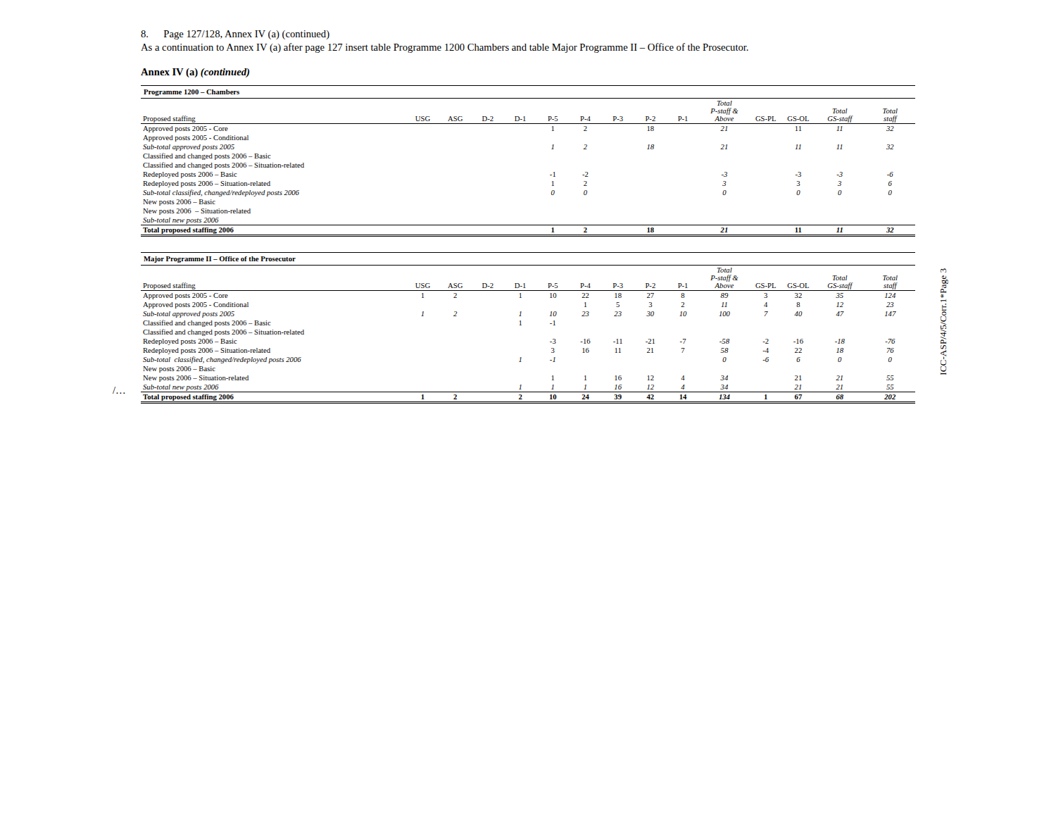8. Page 127/128, Annex IV (a) (continued)
As a continuation to Annex IV (a) after page 127 insert table Programme 1200 Chambers and table Major Programme II – Office of the Prosecutor.
Annex IV (a) (continued)
| Programme 1200 – Chambers |
| --- |
| Proposed staffing | USG | ASG | D-2 | D-1 | P-5 | P-4 | P-3 | P-2 | P-1 | Total P-staff & Above | GS-PL | GS-OL | Total GS-staff | Total staff |
| Approved posts 2005 - Core | | | | | 1 | 2 | | 18 | | 21 | | 11 | 11 | 32 |
| Approved posts 2005 - Conditional | | | | | | | | | | | | | | |
| Sub-total approved posts 2005 | | | | | 1 | 2 | | 18 | | 21 | | 11 | 11 | 32 |
| Classified and changed posts 2006 – Basic | | | | | | | | | | | | | | |
| Classified and changed posts 2006 – Situation-related | | | | | | | | | | | | | | |
| Redeployed posts 2006 – Basic | | | | | -1 | -2 | | | | -3 | | -3 | -3 | -6 |
| Redeployed posts 2006 – Situation-related | | | | | 1 | 2 | | | | 3 | | 3 | 3 | 6 |
| Sub-total classified, changed/redeployed posts 2006 | | | | | 0 | 0 | | | | 0 | | 0 | 0 | 0 |
| New posts 2006 – Basic | | | | | | | | | | | | | | |
| New posts 2006 – Situation-related | | | | | | | | | | | | | | |
| Sub-total new posts 2006 | | | | | | | | | | | | | | |
| Total proposed staffing 2006 | | | | | 1 | 2 | | 18 | | 21 | | 11 | 11 | 32 |
| Major Programme II – Office of the Prosecutor |
| --- |
| Proposed staffing | USG | ASG | D-2 | D-1 | P-5 | P-4 | P-3 | P-2 | P-1 | Total P-staff & Above | GS-PL | GS-OL | Total GS-staff | Total staff |
| Approved posts 2005 - Core | 1 | 2 | | 1 | 10 | 22 | 18 | 27 | 8 | 89 | 3 | 32 | 35 | 124 |
| Approved posts 2005 - Conditional | | | | | | 1 | 5 | 3 | 2 | 11 | 4 | 8 | 12 | 23 |
| Sub-total approved posts 2005 | 1 | 2 | | 1 | 10 | 23 | 23 | 30 | 10 | 100 | 7 | 40 | 47 | 147 |
| Classified and changed posts 2006 – Basic | | | | 1 | -1 | | | | | | | | | |
| Classified and changed posts 2006 – Situation-related | | | | | | | | | | | | | | |
| Redeployed posts 2006 – Basic | | | | | -3 | -16 | -11 | -21 | -7 | -58 | -2 | -16 | -18 | -76 |
| Redeployed posts 2006 – Situation-related | | | | | 3 | 16 | 11 | 21 | 7 | 58 | -4 | 22 | 18 | 76 |
| Sub-total classified, changed/redeployed posts 2006 | | | | 1 | -1 | | | | | 0 | -6 | 6 | 0 | 0 |
| New posts 2006 – Basic | | | | | | | | | | | | | | |
| New posts 2006 – Situation-related | | | | | 1 | 1 | 16 | 12 | 4 | 34 | | 21 | 21 | 55 |
| Sub-total new posts 2006 | | | | 1 | 1 | 1 | 16 | 12 | 4 | 34 | | 21 | 21 | 55 |
| Total proposed staffing 2006 | 1 | 2 | | 2 | 10 | 24 | 39 | 42 | 14 | 134 | 1 | 67 | 68 | 202 |
/…
ICC-ASP/4/5/Corr.1*Page 3